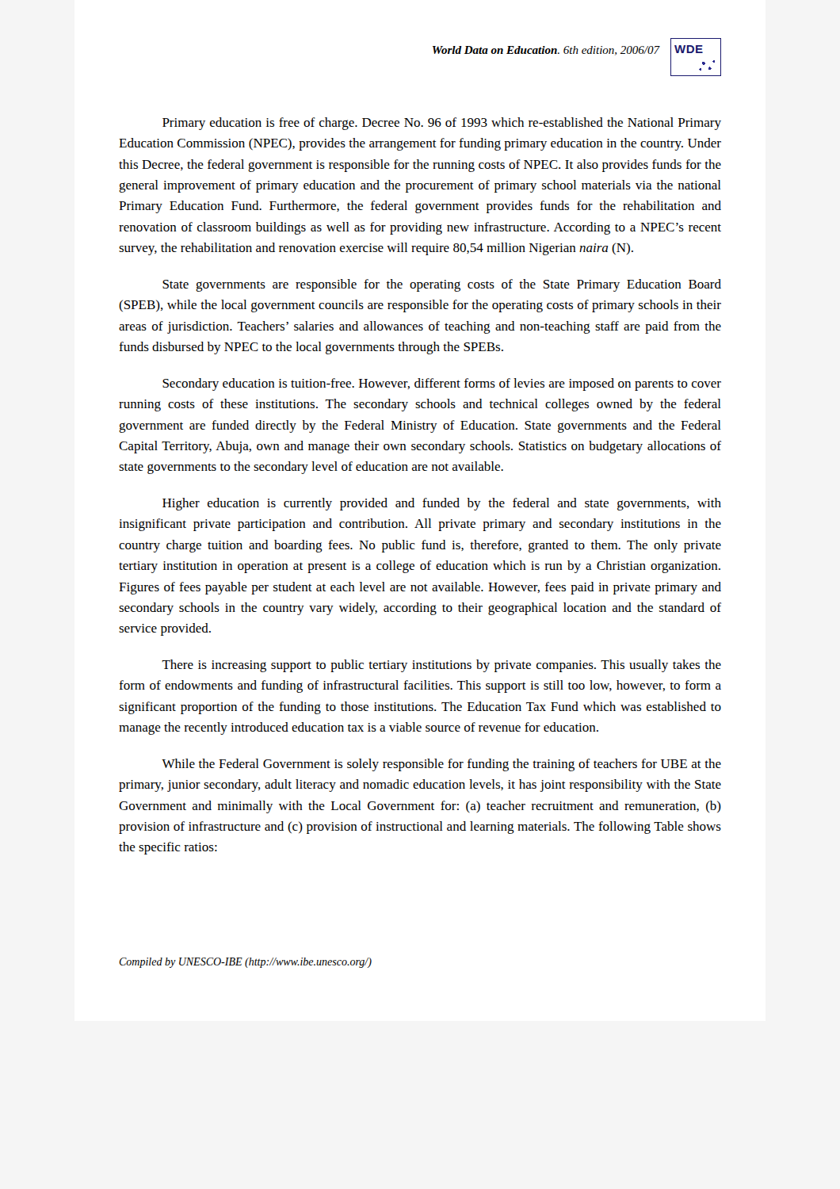World Data on Education. 6th edition, 2006/07
WDE
Primary education is free of charge. Decree No. 96 of 1993 which re-established the National Primary Education Commission (NPEC), provides the arrangement for funding primary education in the country. Under this Decree, the federal government is responsible for the running costs of NPEC. It also provides funds for the general improvement of primary education and the procurement of primary school materials via the national Primary Education Fund. Furthermore, the federal government provides funds for the rehabilitation and renovation of classroom buildings as well as for providing new infrastructure. According to a NPEC’s recent survey, the rehabilitation and renovation exercise will require 80,54 million Nigerian naira (N).
State governments are responsible for the operating costs of the State Primary Education Board (SPEB), while the local government councils are responsible for the operating costs of primary schools in their areas of jurisdiction. Teachers’ salaries and allowances of teaching and non-teaching staff are paid from the funds disbursed by NPEC to the local governments through the SPEBs.
Secondary education is tuition-free. However, different forms of levies are imposed on parents to cover running costs of these institutions. The secondary schools and technical colleges owned by the federal government are funded directly by the Federal Ministry of Education. State governments and the Federal Capital Territory, Abuja, own and manage their own secondary schools. Statistics on budgetary allocations of state governments to the secondary level of education are not available.
Higher education is currently provided and funded by the federal and state governments, with insignificant private participation and contribution. All private primary and secondary institutions in the country charge tuition and boarding fees. No public fund is, therefore, granted to them. The only private tertiary institution in operation at present is a college of education which is run by a Christian organization. Figures of fees payable per student at each level are not available. However, fees paid in private primary and secondary schools in the country vary widely, according to their geographical location and the standard of service provided.
There is increasing support to public tertiary institutions by private companies. This usually takes the form of endowments and funding of infrastructural facilities. This support is still too low, however, to form a significant proportion of the funding to those institutions. The Education Tax Fund which was established to manage the recently introduced education tax is a viable source of revenue for education.
While the Federal Government is solely responsible for funding the training of teachers for UBE at the primary, junior secondary, adult literacy and nomadic education levels, it has joint responsibility with the State Government and minimally with the Local Government for: (a) teacher recruitment and remuneration, (b) provision of infrastructure and (c) provision of instructional and learning materials. The following Table shows the specific ratios:
Compiled by UNESCO-IBE (http://www.ibe.unesco.org/)